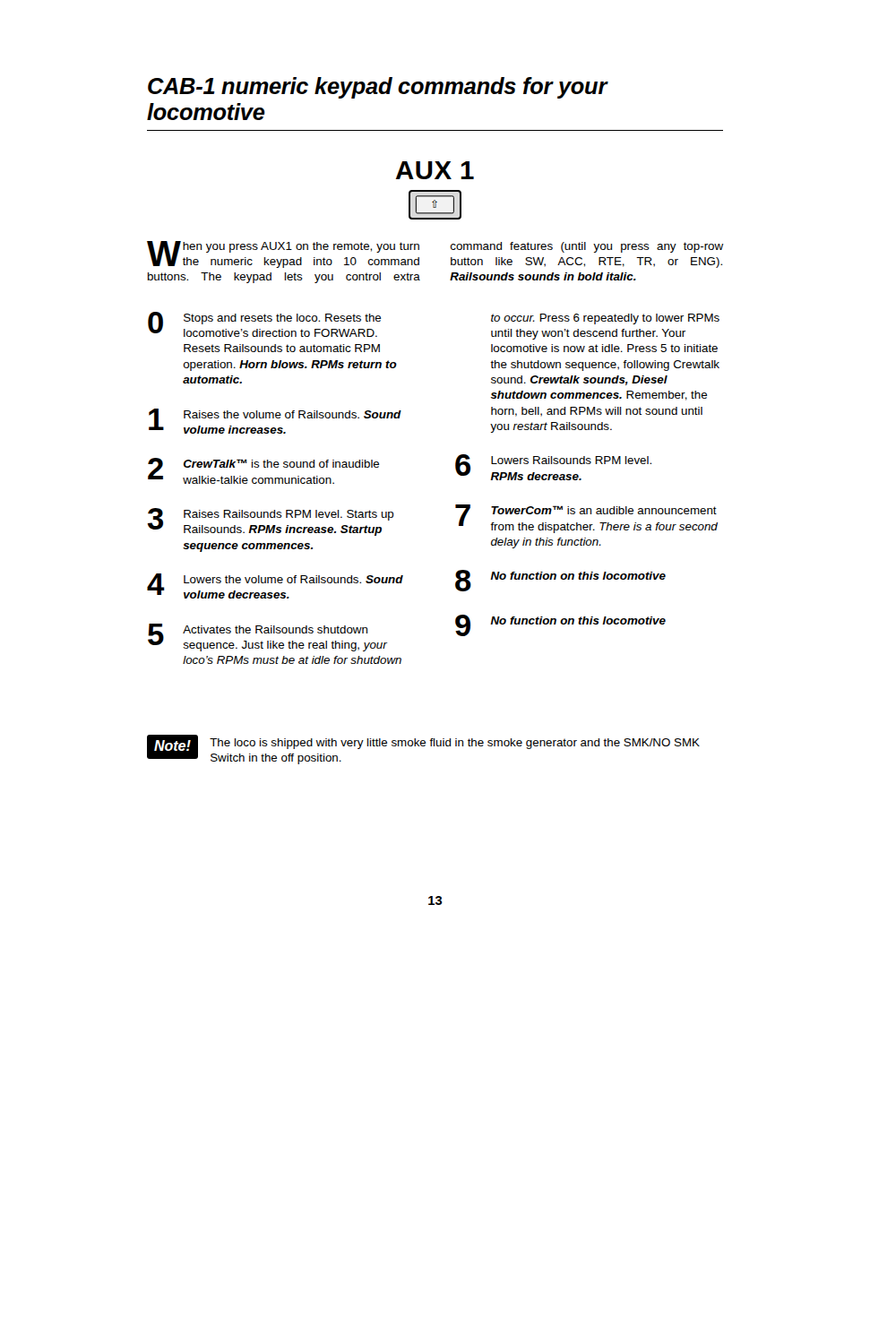CAB-1 numeric keypad commands for your locomotive
AUX 1
⇧
When you press AUX1 on the remote, you turn the numeric keypad into 10 command buttons. The keypad lets you control extra command features (until you press any top-row button like SW, ACC, RTE, TR, or ENG). Railsounds sounds in bold italic.
0
Stops and resets the loco. Resets the locomotive’s direction to FORWARD. Resets Railsounds to automatic RPM operation. Horn blows. RPMs return to automatic.
1
Raises the volume of Railsounds. Sound volume increases.
2
CrewTalk™ is the sound of inaudible walkie-talkie communication.
3
Raises Railsounds RPM level. Starts up Railsounds. RPMs increase. Startup sequence commences.
4
Lowers the volume of Railsounds. Sound volume decreases.
5
Activates the Railsounds shutdown sequence. Just like the real thing, your loco’s RPMs must be at idle for shutdown
to occur. Press 6 repeatedly to lower RPMs until they won’t descend further. Your locomotive is now at idle. Press 5 to initiate the shutdown sequence, following Crewtalk sound. Crewtalk sounds, Diesel shutdown commences. Remember, the horn, bell, and RPMs will not sound until you restart Railsounds.
6
Lowers Railsounds RPM level.
RPMs decrease.
7
TowerCom™ is an audible announcement from the dispatcher. There is a four second delay in this function.
8
No function on this locomotive
9
No function on this locomotive
Note!
The loco is shipped with very little smoke fluid in the smoke generator and the SMK/NO SMK Switch in the off position.
13